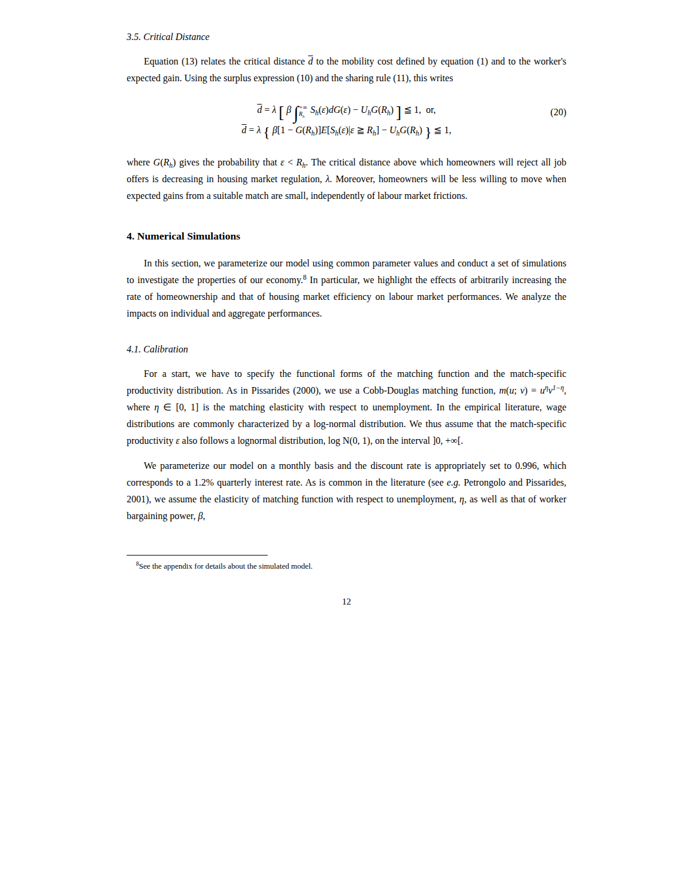3.5. Critical Distance
Equation (13) relates the critical distance d to the mobility cost defined by equation (1) and to the worker's expected gain. Using the surplus expression (10) and the sharing rule (11), this writes
(20) d = λ [ β ∫+∞
Rh Sh(ε)dG(ε) − UhG(Rh) ] ≦ 1, or, d = λ { β[1 − G(Rh)]E[Sh(ε)|ε ≧ Rh] − UhG(Rh) } ≦ 1,
where G(Rh) gives the probability that ε < Rh. The critical distance above which homeowners will reject all job offers is decreasing in housing market regulation, λ. Moreover, homeowners will be less willing to move when expected gains from a suitable match are small, independently of labour market frictions.
4. Numerical Simulations
In this section, we parameterize our model using common parameter values and conduct a set of simulations to investigate the properties of our economy.8 In particular, we highlight the effects of arbitrarily increasing the rate of homeownership and that of housing market efficiency on labour market performances. We analyze the impacts on individual and aggregate performances.
4.1. Calibration
For a start, we have to specify the functional forms of the matching function and the match-specific productivity distribution. As in Pissarides (2000), we use a Cobb-Douglas matching function, m(u; v) = uηv1−η, where η ∈ [0, 1] is the matching elasticity with respect to unemployment. In the empirical literature, wage distributions are commonly characterized by a log-normal distribution. We thus assume that the match-specific productivity ε also follows a lognormal distribution, log N(0, 1), on the interval ]0, +∞[.
We parameterize our model on a monthly basis and the discount rate is appropriately set to 0.996, which corresponds to a 1.2% quarterly interest rate. As is common in the literature (see e.g. Petrongolo and Pissarides, 2001), we assume the elasticity of matching function with respect to unemployment, η, as well as that of worker bargaining power, β,
8See the appendix for details about the simulated model.
12